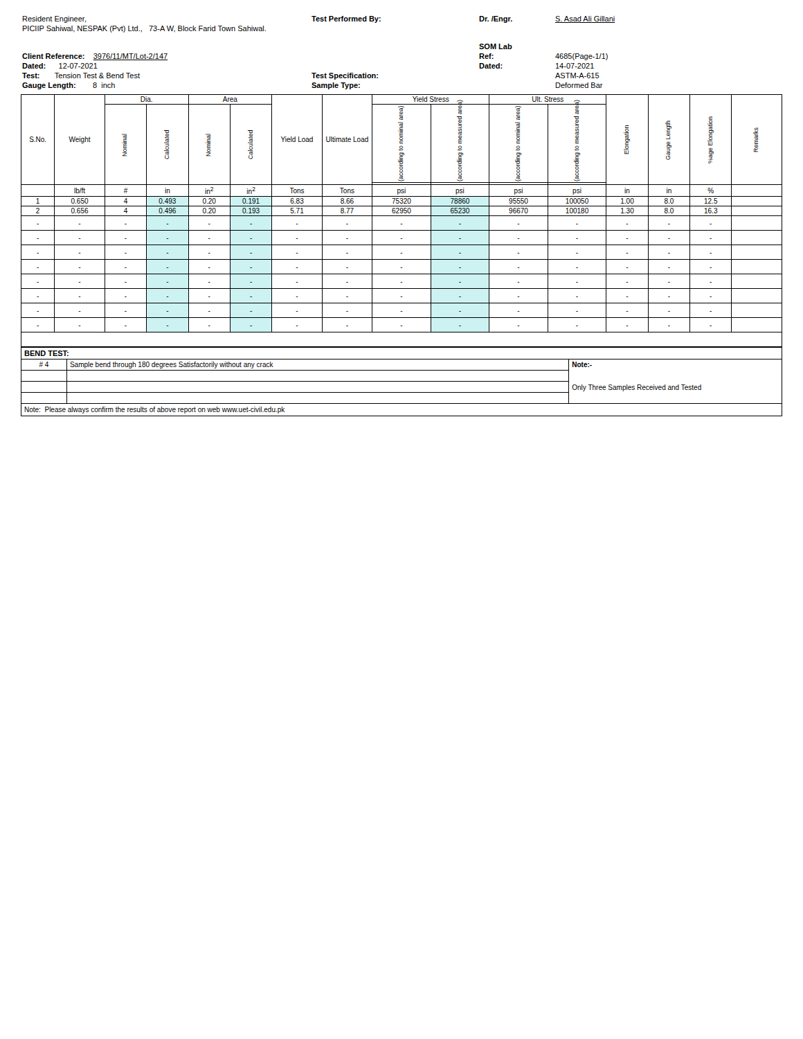| Resident Engineer, | Test Performed By: | Dr. /Engr. | S. Asad Ali Gillani |
| PICIIP Sahiwal, NESPAK (Pvt) Ltd., 73-A W, Block Farid Town Sahiwal. |
| | SOM Lab |
| Client Reference: 3976/11/MT/Lot-2/147 | | Ref: | 4685(Page-1/1) |
| Dated: 12-07-2021 | | Dated: | 14-07-2021 |
| Test: Tension Test & Bend Test | Test Specification: | ASTM-A-615 |
| Gauge Length: 8 inch | Sample Type: | Deformed Bar |
| S.No. | Weight | Dia. | Area | Yield Load | Ultimate Load | Yield Stress | Ult. Stress | Elongation | Gauge Length | %age Elongation | Remarks |
| --- | --- | --- | --- | --- | --- | --- | --- | --- | --- | --- | --- |
| Nominal | Calculated | Nominal | Calculated | (according to nominal area) | (according to measured area) | (according to nominal area) | (according to measured area) |
| | lb/ft | # | in | in 2 | in 2 | Tons | Tons | psi | psi | psi | psi | in | in | % | |
| 1 | 0.650 | 4 | 0.493 | 0.20 | 0.191 | 6.83 | 8.66 | 75320 | 78860 | 95550 | 100050 | 1.00 | 8.0 | 12.5 | |
| 2 | 0.656 | 4 | 0.496 | 0.20 | 0.193 | 5.71 | 8.77 | 62950 | 65230 | 96670 | 100180 | 1.30 | 8.0 | 16.3 | |
| - | - | - | - | - | - | - | - | - | - | - | - | - | - | - | |
| - | - | - | - | - | - | - | - | - | - | - | - | - | - | - | |
| - | - | - | - | - | - | - | - | - | - | - | - | - | - | - | |
| - | - | - | - | - | - | - | - | - | - | - | - | - | - | - | |
| - | - | - | - | - | - | - | - | - | - | - | - | - | - | - | |
| - | - | - | - | - | - | - | - | - | - | - | - | - | - | - | |
| - | - | - | - | - | - | - | - | - | - | - | - | - | - | - | |
| - | - | - | - | - | - | - | - | - | - | - | - | - | - | - | |
BEND TEST:
| # 4 | Sample bend through 180 degrees Satisfactorily without any crack | Note:- Only Three Samples Received and Tested |
Note: Please always confirm the results of above report on web www.uet-civil.edu.pk